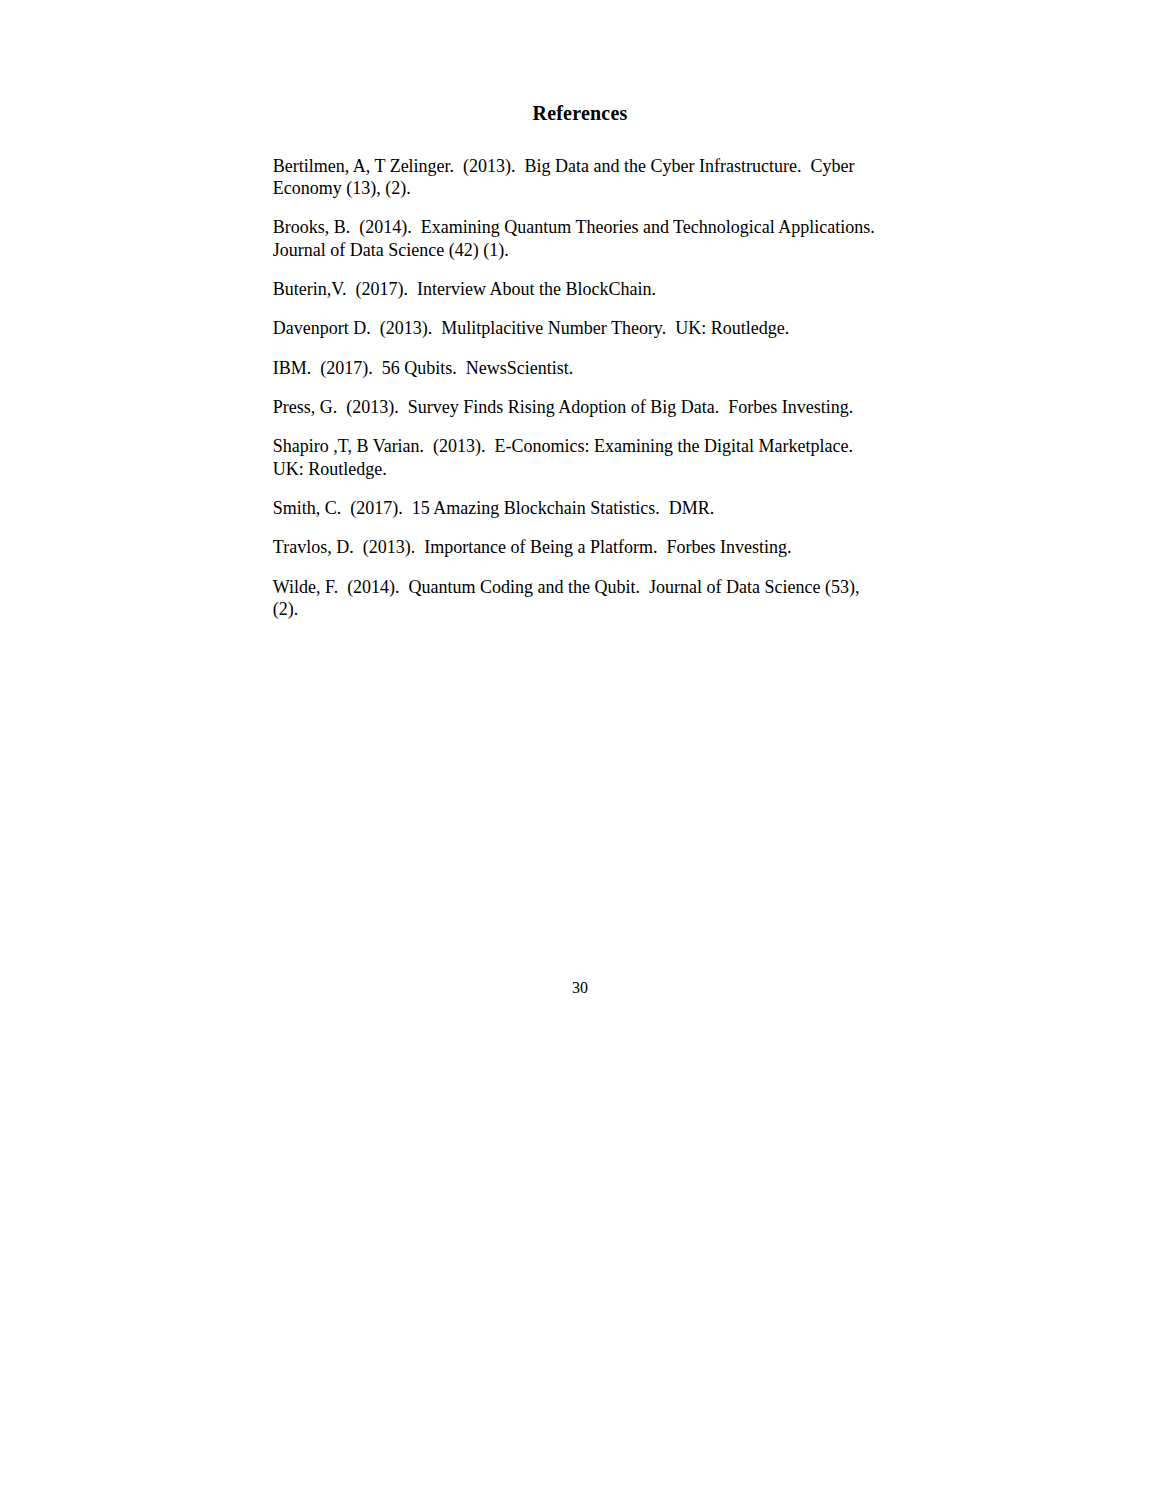References
Bertilmen, A, T Zelinger. (2013). Big Data and the Cyber Infrastructure. Cyber Economy (13), (2).
Brooks, B. (2014). Examining Quantum Theories and Technological Applications. Journal of Data Science (42) (1).
Buterin,V. (2017). Interview About the BlockChain.
Davenport D. (2013). Mulitplacitive Number Theory. UK: Routledge.
IBM. (2017). 56 Qubits. NewsScientist.
Press, G. (2013). Survey Finds Rising Adoption of Big Data. Forbes Investing.
Shapiro ,T, B Varian. (2013). E-Conomics: Examining the Digital Marketplace. UK: Routledge.
Smith, C. (2017). 15 Amazing Blockchain Statistics. DMR.
Travlos, D. (2013). Importance of Being a Platform. Forbes Investing.
Wilde, F. (2014). Quantum Coding and the Qubit. Journal of Data Science (53), (2).
30